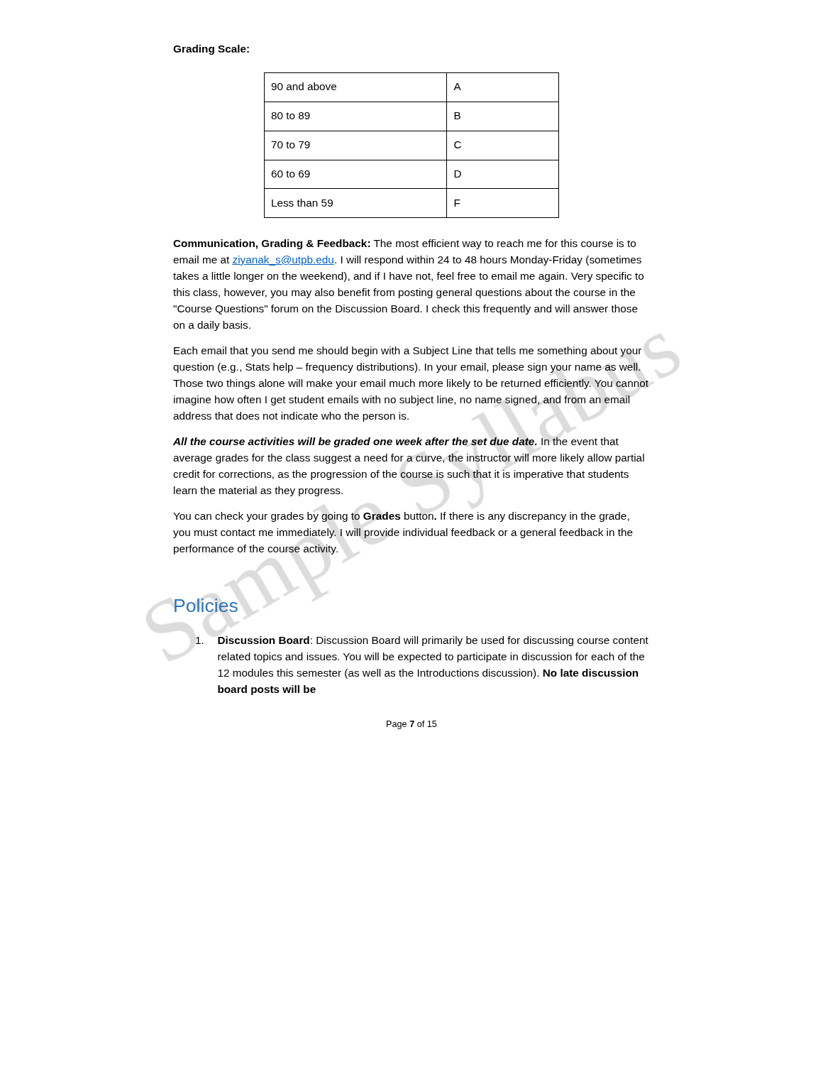Sample Syllabus
Grading Scale:
| 90 and above | A |
| 80 to 89 | B |
| 70 to 79 | C |
| 60 to 69 | D |
| Less than 59 | F |
Communication, Grading & Feedback: The most efficient way to reach me for this course is to email me at ziyanak_s@utpb.edu. I will respond within 24 to 48 hours Monday-Friday (sometimes takes a little longer on the weekend), and if I have not, feel free to email me again. Very specific to this class, however, you may also benefit from posting general questions about the course in the "Course Questions" forum on the Discussion Board. I check this frequently and will answer those on a daily basis.
Each email that you send me should begin with a Subject Line that tells me something about your question (e.g., Stats help – frequency distributions). In your email, please sign your name as well. Those two things alone will make your email much more likely to be returned efficiently. You cannot imagine how often I get student emails with no subject line, no name signed, and from an email address that does not indicate who the person is.
All the course activities will be graded one week after the set due date. In the event that average grades for the class suggest a need for a curve, the instructor will more likely allow partial credit for corrections, as the progression of the course is such that it is imperative that students learn the material as they progress.
You can check your grades by going to Grades button. If there is any discrepancy in the grade, you must contact me immediately. I will provide individual feedback or a general feedback in the performance of the course activity.
Policies
Discussion Board: Discussion Board will primarily be used for discussing course content related topics and issues. You will be expected to participate in discussion for each of the 12 modules this semester (as well as the Introductions discussion). No late discussion board posts will be
Page 7 of 15